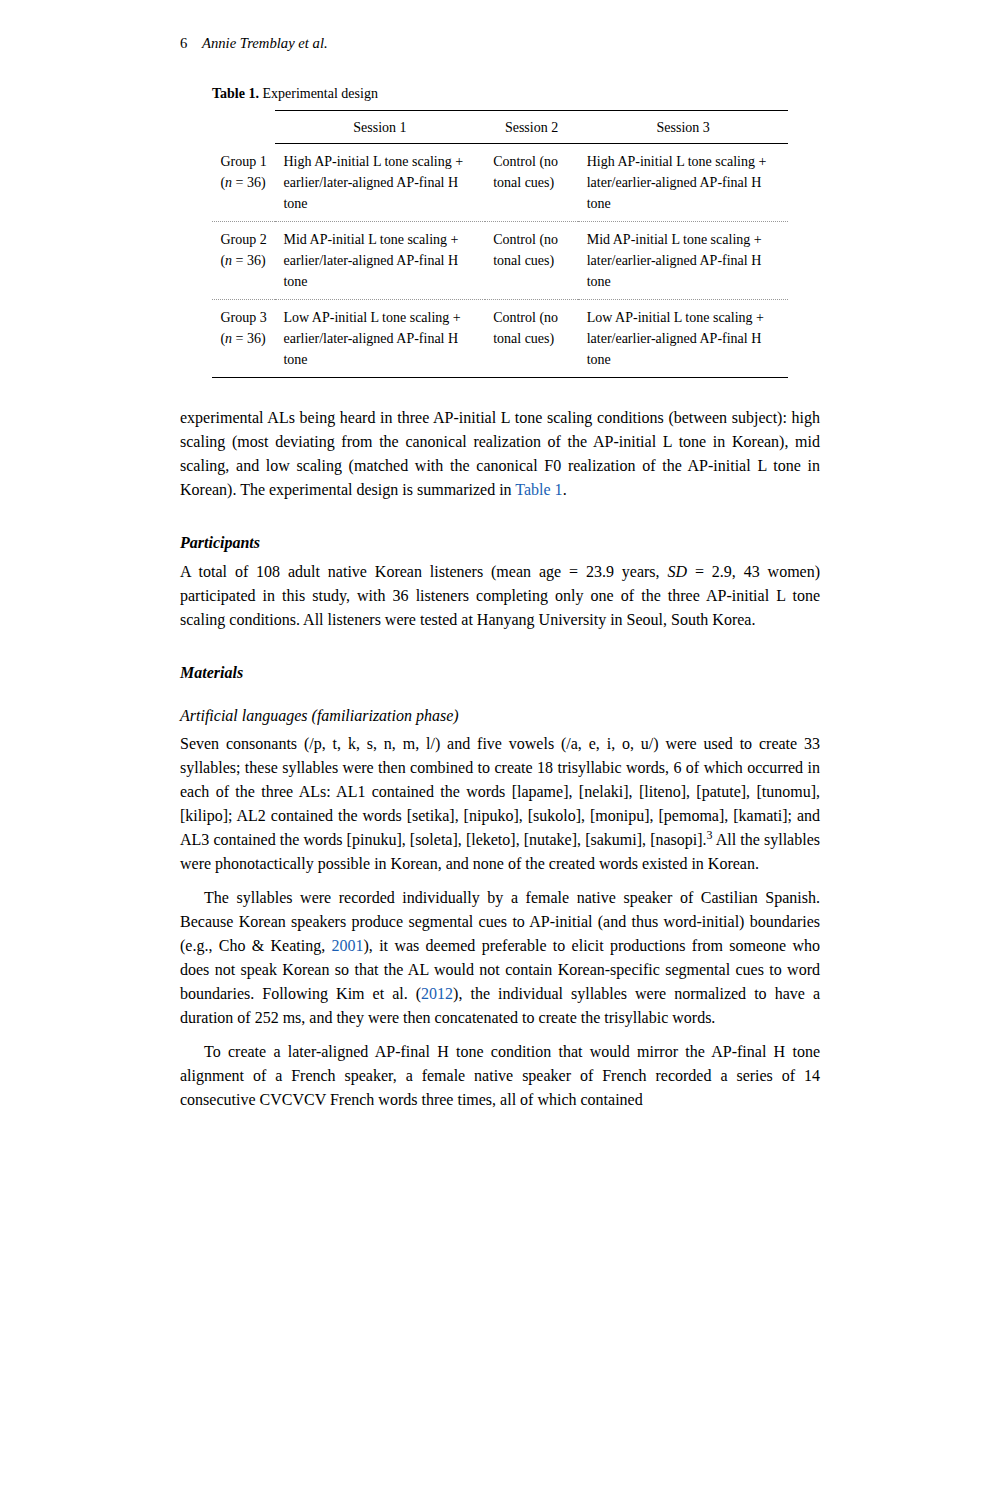6 Annie Tremblay et al.
Table 1. Experimental design
| | Session 1 | Session 2 | Session 3 |
| --- | --- | --- | --- |
| Group 1 ( n = 36) | High AP-initial L tone scaling + earlier/later-aligned AP-final H tone | Control (no tonal cues) | High AP-initial L tone scaling + later/earlier-aligned AP-final H tone |
| Group 2 ( n = 36) | Mid AP-initial L tone scaling + earlier/later-aligned AP-final H tone | Control (no tonal cues) | Mid AP-initial L tone scaling + later/earlier-aligned AP-final H tone |
| Group 3 ( n = 36) | Low AP-initial L tone scaling + earlier/later-aligned AP-final H tone | Control (no tonal cues) | Low AP-initial L tone scaling + later/earlier-aligned AP-final H tone |
experimental ALs being heard in three AP-initial L tone scaling conditions (between subject): high scaling (most deviating from the canonical realization of the AP-initial L tone in Korean), mid scaling, and low scaling (matched with the canonical F0 realization of the AP-initial L tone in Korean). The experimental design is summarized in Table 1.
Participants
A total of 108 adult native Korean listeners (mean age = 23.9 years, SD = 2.9, 43 women) participated in this study, with 36 listeners completing only one of the three AP-initial L tone scaling conditions. All listeners were tested at Hanyang University in Seoul, South Korea.
Materials
Artificial languages (familiarization phase)
Seven consonants (/p, t, k, s, n, m, l/) and five vowels (/a, e, i, o, u/) were used to create 33 syllables; these syllables were then combined to create 18 trisyllabic words, 6 of which occurred in each of the three ALs: AL1 contained the words [lapame], [nelaki], [liteno], [patute], [tunomu], [kilipo]; AL2 contained the words [setika], [nipuko], [sukolo], [monipu], [pemoma], [kamati]; and AL3 contained the words [pinuku], [soleta], [leketo], [nutake], [sakumi], [nasopi].3 All the syllables were phonotactically possible in Korean, and none of the created words existed in Korean.
The syllables were recorded individually by a female native speaker of Castilian Spanish. Because Korean speakers produce segmental cues to AP-initial (and thus word-initial) boundaries (e.g., Cho & Keating, 2001), it was deemed preferable to elicit productions from someone who does not speak Korean so that the AL would not contain Korean-specific segmental cues to word boundaries. Following Kim et al. (2012), the individual syllables were normalized to have a duration of 252 ms, and they were then concatenated to create the trisyllabic words.
To create a later-aligned AP-final H tone condition that would mirror the AP-final H tone alignment of a French speaker, a female native speaker of French recorded a series of 14 consecutive CVCVCV French words three times, all of which contained